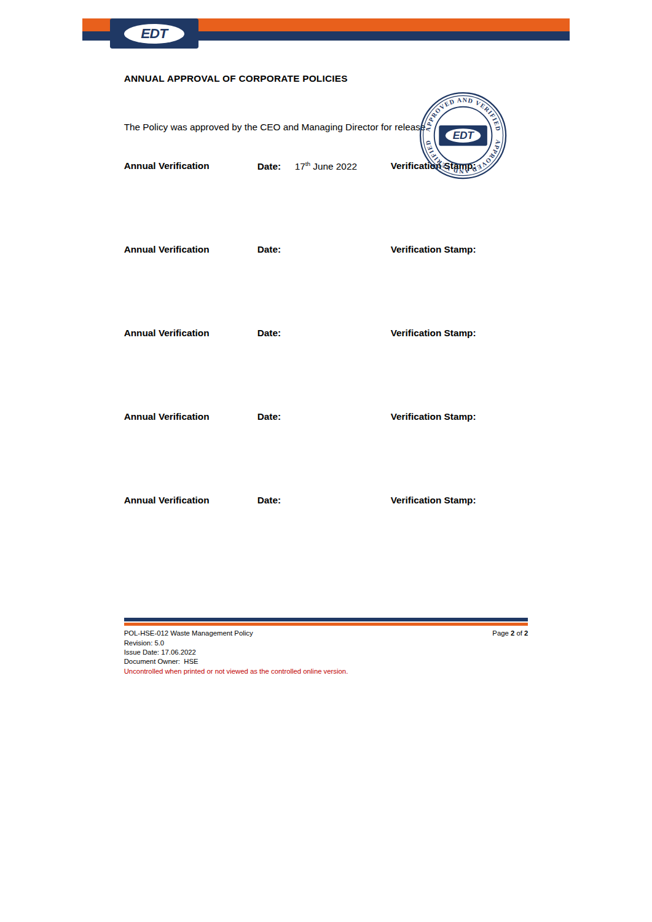EDT
Annual Approval of Corporate Policies
APPROVED AND VERIFIED APPROVED AND VERIFIED EDT
The Policy was approved by the CEO and Managing Director for release.
| Annual Verification | Date: 17 th June 2022 | Verification Stamp: |
| Annual Verification | Date: | Verification Stamp: |
| Annual Verification | Date: | Verification Stamp: |
| Annual Verification | Date: | Verification Stamp: |
| Annual Verification | Date: | Verification Stamp: |
POL-HSE-012 Waste Management Policy
Revision: 5.0
Issue Date: 17.06.2022
Document Owner: HSE
Uncontrolled when printed or not viewed as the controlled online version.
Page 2 of 2